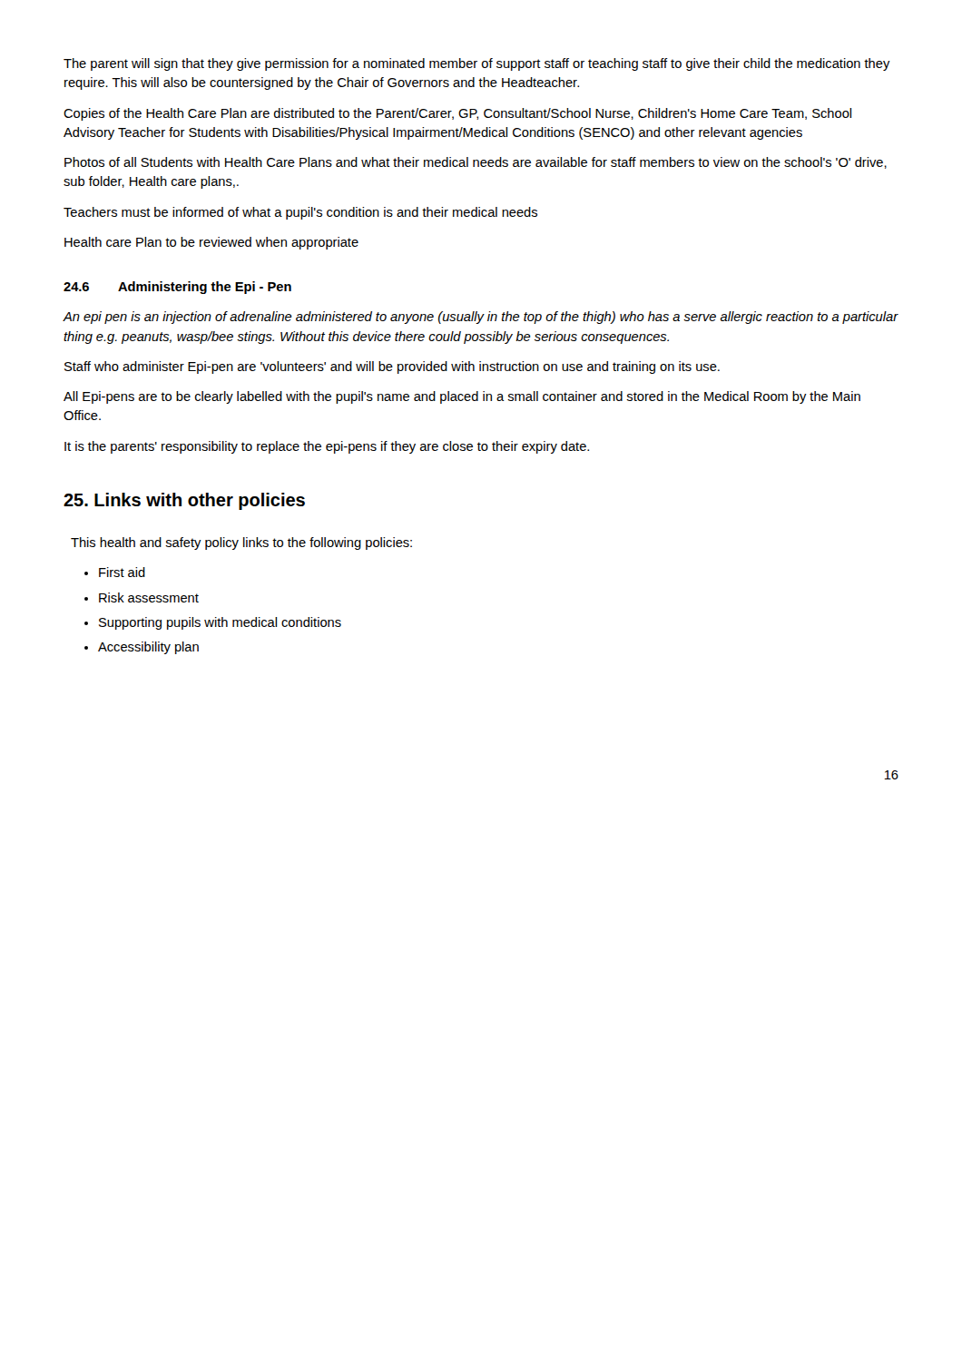The parent will sign that they give permission for a nominated member of support staff or teaching staff to give their child the medication they require. This will also be countersigned by the Chair of Governors and the Headteacher.
Copies of the Health Care Plan are distributed to the Parent/Carer, GP, Consultant/School Nurse, Children's Home Care Team, School Advisory Teacher for Students with Disabilities/Physical Impairment/Medical Conditions (SENCO) and other relevant agencies
Photos of all Students with Health Care Plans and what their medical needs are available for staff members to view on the school's 'O' drive, sub folder, Health care plans,.
Teachers must be informed of what a pupil's condition is and their medical needs
Health care Plan to be reviewed when appropriate
24.6 Administering the Epi - Pen
An epi pen is an injection of adrenaline administered to anyone (usually in the top of the thigh) who has a serve allergic reaction to a particular thing e.g. peanuts, wasp/bee stings. Without this device there could possibly be serious consequences.
Staff who administer Epi-pen are 'volunteers' and will be provided with instruction on use and training on its use.
All Epi-pens are to be clearly labelled with the pupil's name and placed in a small container and stored in the Medical Room by the Main Office.
It is the parents' responsibility to replace the epi-pens if they are close to their expiry date.
25. Links with other policies
This health and safety policy links to the following policies:
First aid
Risk assessment
Supporting pupils with medical conditions
Accessibility plan
16